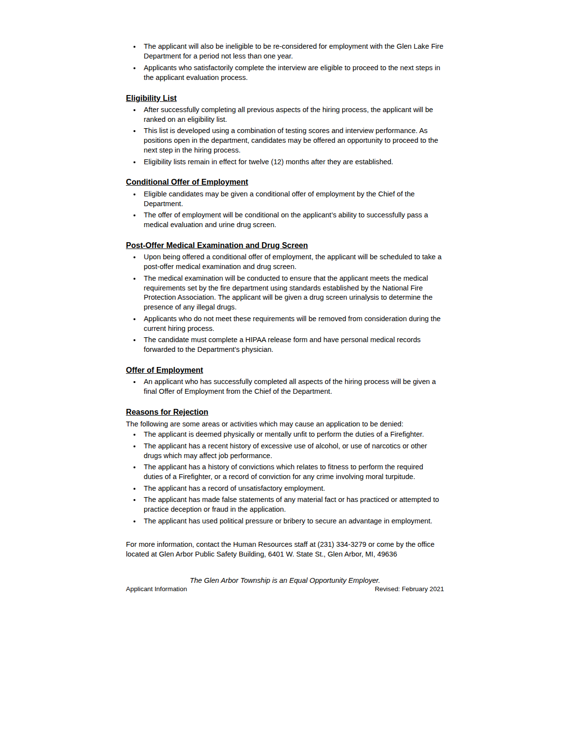The applicant will also be ineligible to be re-considered for employment with the Glen Lake Fire Department for a period not less than one year.
Applicants who satisfactorily complete the interview are eligible to proceed to the next steps in the applicant evaluation process.
Eligibility List
After successfully completing all previous aspects of the hiring process, the applicant will be ranked on an eligibility list.
This list is developed using a combination of testing scores and interview performance. As positions open in the department, candidates may be offered an opportunity to proceed to the next step in the hiring process.
Eligibility lists remain in effect for twelve (12) months after they are established.
Conditional Offer of Employment
Eligible candidates may be given a conditional offer of employment by the Chief of the Department.
The offer of employment will be conditional on the applicant’s ability to successfully pass a medical evaluation and urine drug screen.
Post-Offer Medical Examination and Drug Screen
Upon being offered a conditional offer of employment, the applicant will be scheduled to take a post-offer medical examination and drug screen.
The medical examination will be conducted to ensure that the applicant meets the medical requirements set by the fire department using standards established by the National Fire Protection Association. The applicant will be given a drug screen urinalysis to determine the presence of any illegal drugs.
Applicants who do not meet these requirements will be removed from consideration during the current hiring process.
The candidate must complete a HIPAA release form and have personal medical records forwarded to the Department’s physician.
Offer of Employment
An applicant who has successfully completed all aspects of the hiring process will be given a final Offer of Employment from the Chief of the Department.
Reasons for Rejection
The following are some areas or activities which may cause an application to be denied:
The applicant is deemed physically or mentally unfit to perform the duties of a Firefighter.
The applicant has a recent history of excessive use of alcohol, or use of narcotics or other drugs which may affect job performance.
The applicant has a history of convictions which relates to fitness to perform the required duties of a Firefighter, or a record of conviction for any crime involving moral turpitude.
The applicant has a record of unsatisfactory employment.
The applicant has made false statements of any material fact or has practiced or attempted to practice deception or fraud in the application.
The applicant has used political pressure or bribery to secure an advantage in employment.
For more information, contact the Human Resources staff at (231) 334-3279 or come by the office located at Glen Arbor Public Safety Building, 6401 W. State St., Glen Arbor, MI, 49636
The Glen Arbor Township is an Equal Opportunity Employer.
Applicant Information Revised: February 2021